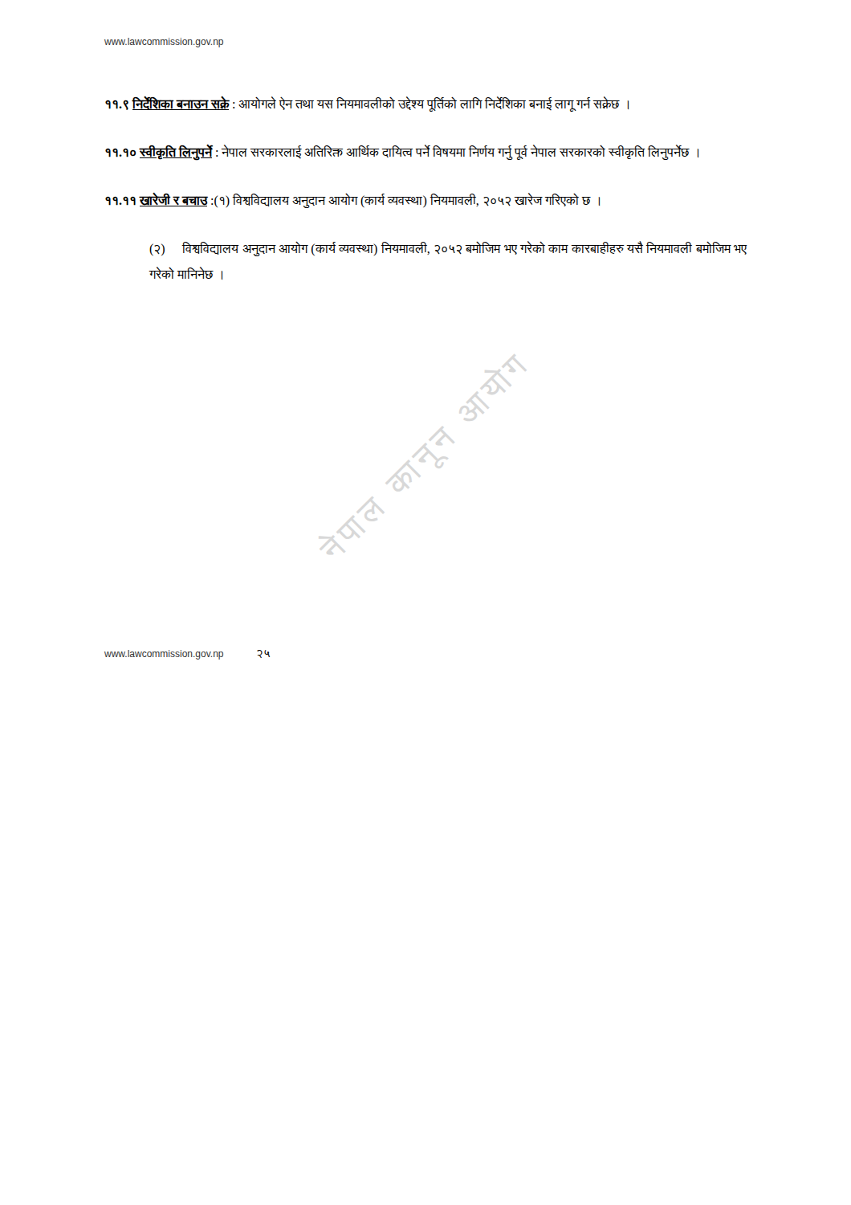www.lawcommission.gov.np
११.९ निर्देशिका बनाउन सक्ने : आयोगले ऐन तथा यस नियमावलीको उद्देश्य पूर्तिको लागि निर्देशिका बनाई लागू गर्न सक्नेछ ।
११.१० स्वीकृति लिनुपर्ने : नेपाल सरकारलाई अतिरिक्त आर्थिक दायित्व पर्ने विषयमा निर्णय गर्नु पूर्व नेपाल सरकारको स्वीकृति लिनुपर्नेछ ।
११.११ खारेजी र बचाउ :(१) विश्वविद्यालय अनुदान आयोग (कार्य व्यवस्था) नियमावली, २०५२ खारेज गरिएको छ ।
(२) विश्वविद्यालय अनुदान आयोग (कार्य व्यवस्था) नियमावली, २०५२ बमोजिम भए गरेको काम कारबाहीहरु यसै नियमावली बमोजिम भए गरेको मानिनेछ ।
नेपाल कानून आयोग
www.lawcommission.gov.np २५